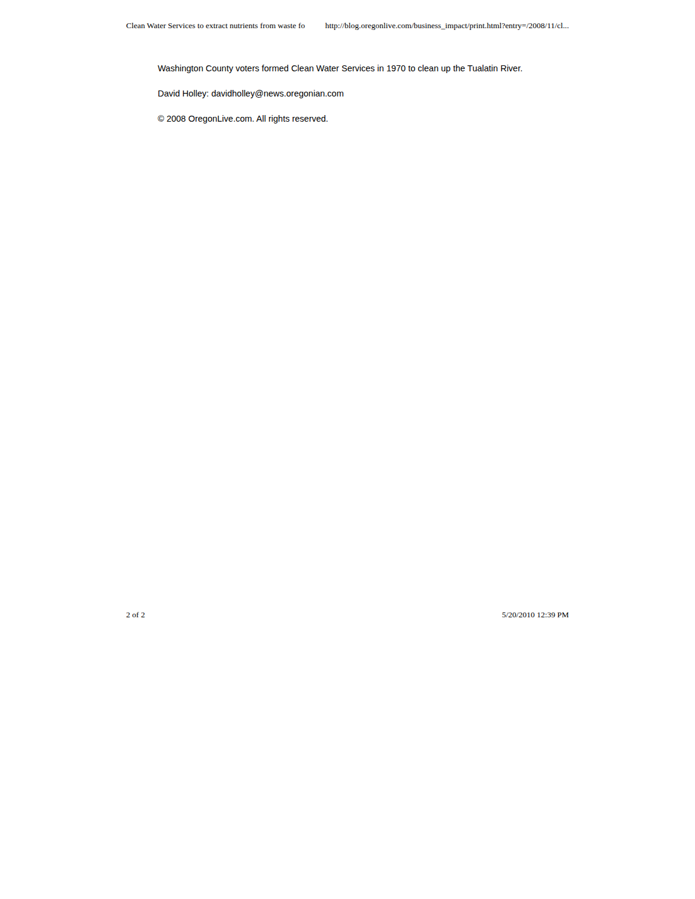Clean Water Services to extract nutrients from waste for fertilizer http://blog.oregonlive.com/business_impact/print.html?entry=/2008/11/cl...
Washington County voters formed Clean Water Services in 1970 to clean up the Tualatin River.
David Holley: davidholley@news.oregonian.com
© 2008 OregonLive.com. All rights reserved.
2 of 2 5/20/2010 12:39 PM